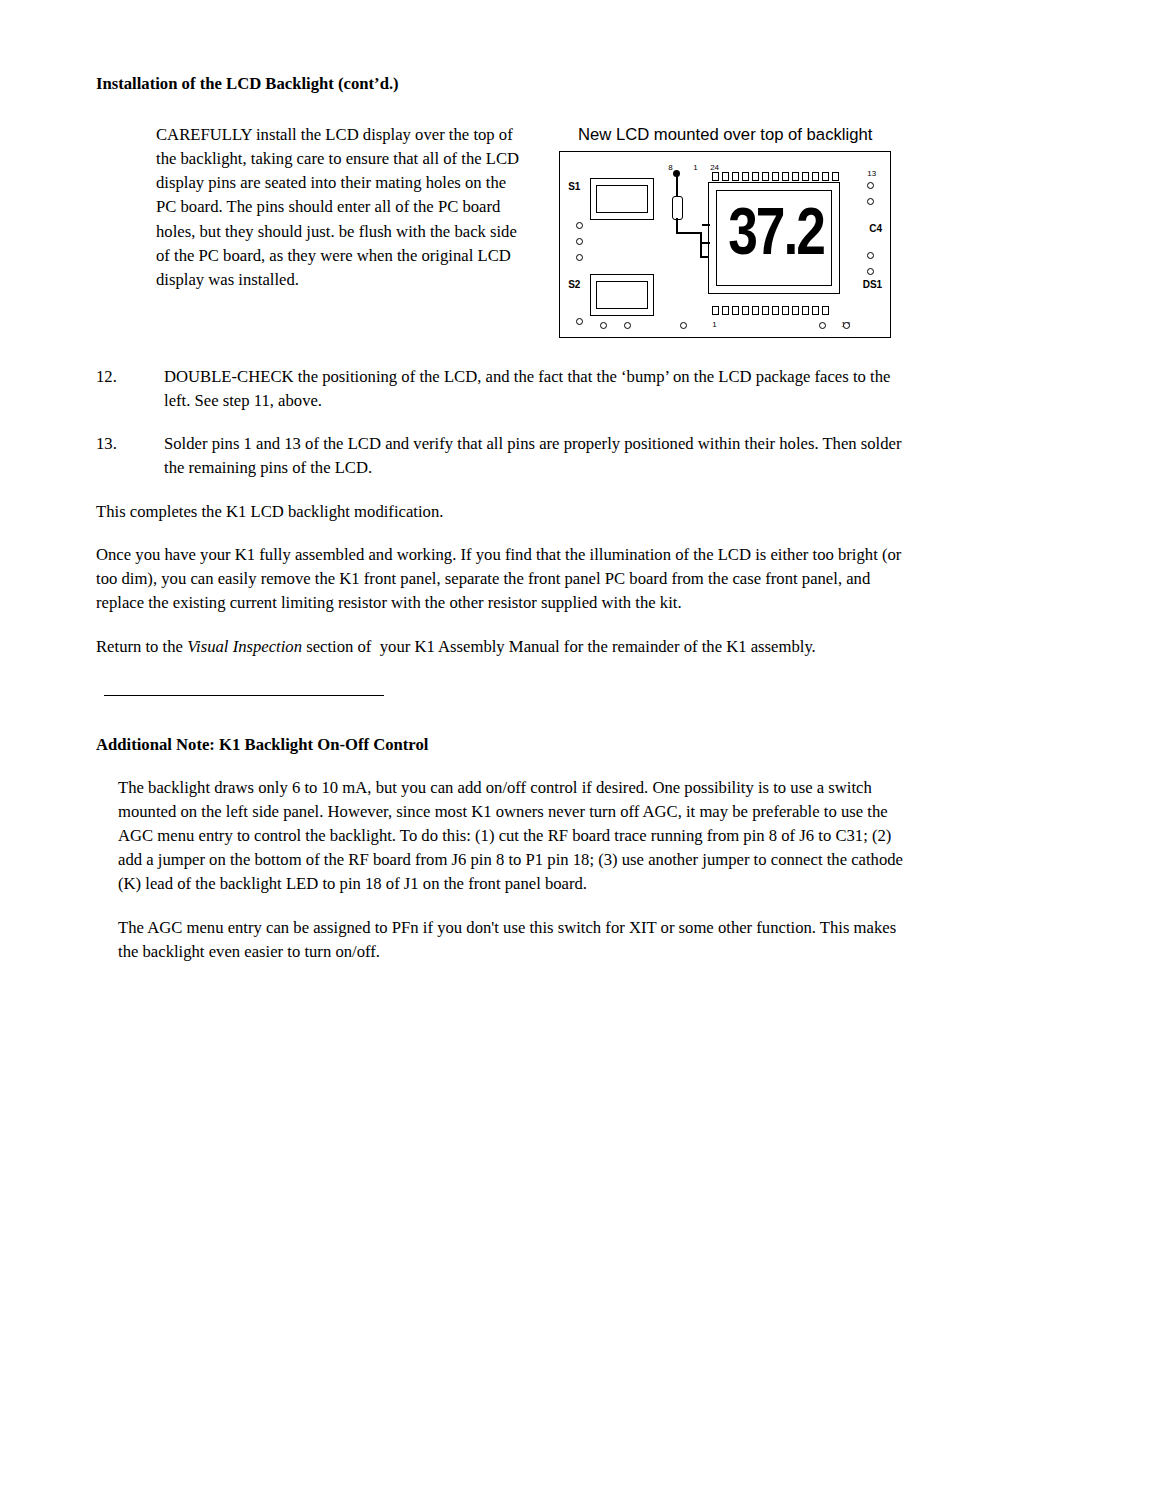Installation of the LCD Backlight (cont’d.)
CAREFULLY install the LCD display over the top of the backlight, taking care to ensure that all of the LCD display pins are seated into their mating holes on the PC board. The pins should enter all of the PC board holes, but they should just. be flush with the back side of the PC board, as they were when the original LCD display was installed.
New LCD mounted over top of backlight
S1 S2 C4 DS1 8 1 24 13 1 12
37.2
12.
DOUBLE-CHECK the positioning of the LCD, and the fact that the ‘bump’ on the LCD package faces to the left. See step 11, above.
13.
Solder pins 1 and 13 of the LCD and verify that all pins are properly positioned within their holes. Then solder the remaining pins of the LCD.
This completes the K1 LCD backlight modification.
Once you have your K1 fully assembled and working. If you find that the illumination of the LCD is either too bright (or too dim), you can easily remove the K1 front panel, separate the front panel PC board from the case front panel, and replace the existing current limiting resistor with the other resistor supplied with the kit.
Return to the Visual Inspection section of your K1 Assembly Manual for the remainder of the K1 assembly.
Additional Note: K1 Backlight On-Off Control
The backlight draws only 6 to 10 mA, but you can add on/off control if desired. One possibility is to use a switch mounted on the left side panel. However, since most K1 owners never turn off AGC, it may be preferable to use the AGC menu entry to control the backlight. To do this: (1) cut the RF board trace running from pin 8 of J6 to C31; (2) add a jumper on the bottom of the RF board from J6 pin 8 to P1 pin 18; (3) use another jumper to connect the cathode (K) lead of the backlight LED to pin 18 of J1 on the front panel board.
The AGC menu entry can be assigned to PFn if you don't use this switch for XIT or some other function. This makes the backlight even easier to turn on/off.